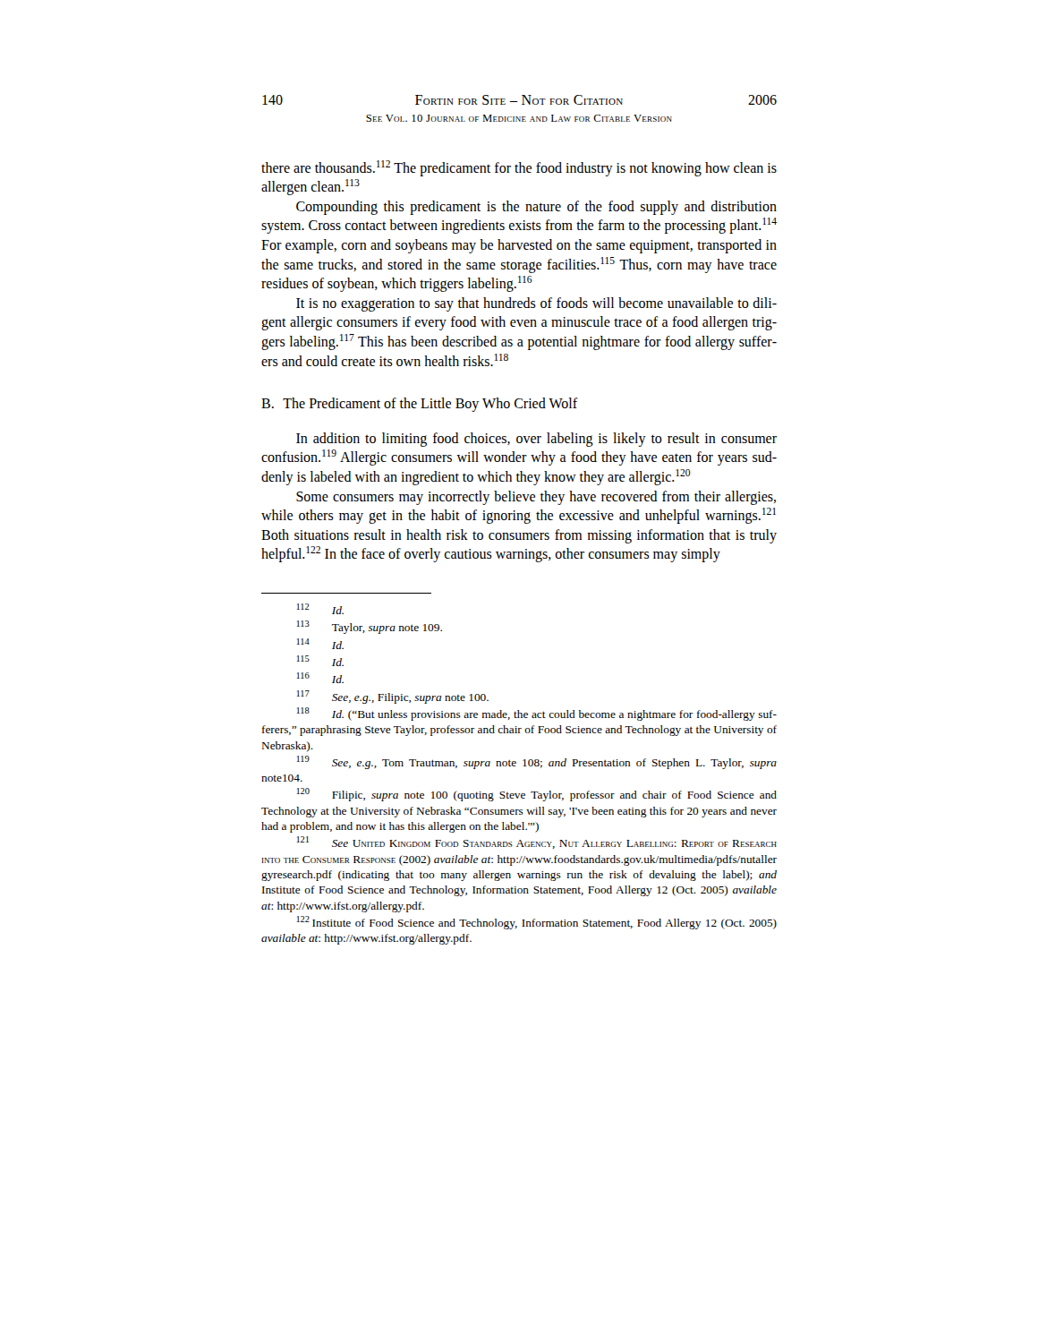140
Fortin for Site – Not for Citation
2006
See Vol. 10 Journal of Medicine and Law for Citable Version
there are thousands.112 The predicament for the food industry is not knowing how clean is allergen clean.113
Compounding this predicament is the nature of the food supply and distribution system. Cross contact between ingredients exists from the farm to the processing plant.114 For example, corn and soybeans may be harvested on the same equipment, transported in the same trucks, and stored in the same storage facilities.115 Thus, corn may have trace residues of soybean, which triggers labeling.116
It is no exaggeration to say that hundreds of foods will become unavailable to diligent allergic consumers if every food with even a minuscule trace of a food allergen triggers labeling.117 This has been described as a potential nightmare for food allergy sufferers and could create its own health risks.118
B. The Predicament of the Little Boy Who Cried Wolf
In addition to limiting food choices, over labeling is likely to result in consumer confusion.119 Allergic consumers will wonder why a food they have eaten for years suddenly is labeled with an ingredient to which they know they are allergic.120
Some consumers may incorrectly believe they have recovered from their allergies, while others may get in the habit of ignoring the excessive and unhelpful warnings.121 Both situations result in health risk to consumers from missing information that is truly helpful.122 In the face of overly cautious warnings, other consumers may simply
112 Id.
113 Taylor, supra note 109.
114 Id.
115 Id.
116 Id.
117 See, e.g., Filipic, supra note 100.
118 Id. (“But unless provisions are made, the act could become a nightmare for food-allergy sufferers,” paraphrasing Steve Taylor, professor and chair of Food Science and Technology at the University of Nebraska).
119 See, e.g., Tom Trautman, supra note 108; and Presentation of Stephen L. Taylor, supra note104.
120 Filipic, supra note 100 (quoting Steve Taylor, professor and chair of Food Science and Technology at the University of Nebraska “Consumers will say, 'I've been eating this for 20 years and never had a problem, and now it has this allergen on the label.'”)
121 See United Kingdom Food Standards Agency, Nut Allergy Labelling: Report of Research into the Consumer Response (2002) available at: http://www.foodstandards.gov.uk/multimedia/pdfs/nutallergyresearch.pdf (indicating that too many allergen warnings run the risk of devaluing the label); and Institute of Food Science and Technology, Information Statement, Food Allergy 12 (Oct. 2005) available at: http://www.ifst.org/allergy.pdf.
122 Institute of Food Science and Technology, Information Statement, Food Allergy 12 (Oct. 2005) available at: http://www.ifst.org/allergy.pdf.